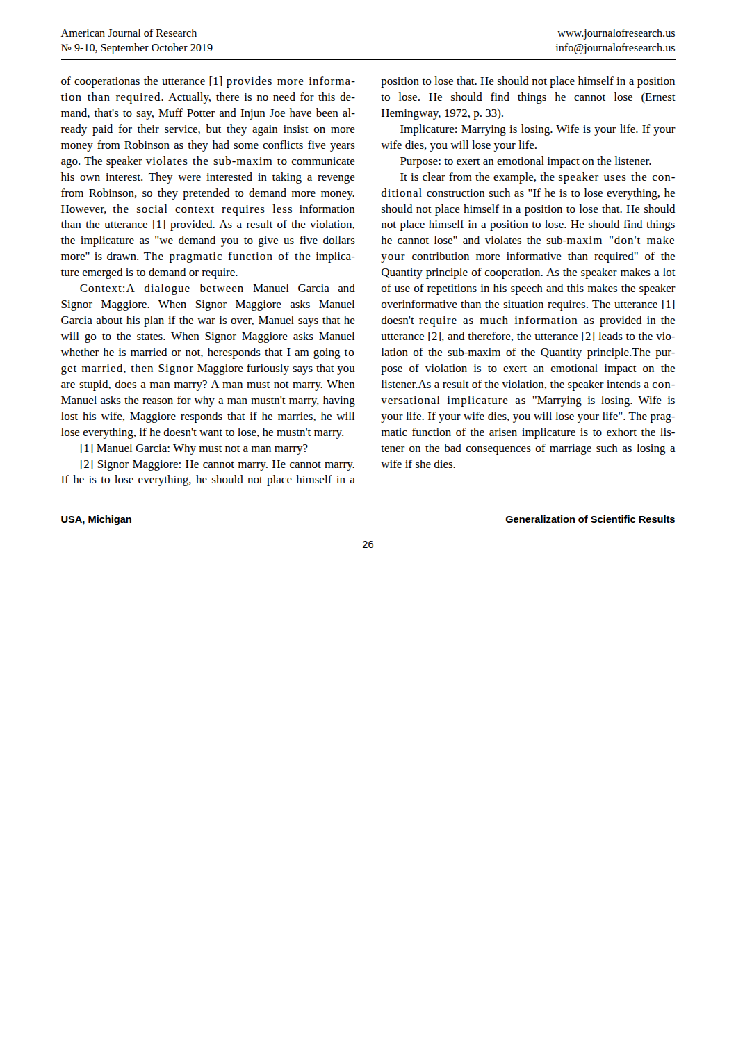American Journal of Research
№ 9-10, September October 2019
www.journalofresearch.us
info@journalofresearch.us
of cooperationas the utterance [1] provides more information than required. Actually, there is no need for this demand, that's to say, Muff Potter and Injun Joe have been already paid for their service, but they again insist on more money from Robinson as they had some conflicts five years ago. The speaker violates the sub-maxim to communicate his own interest. They were interested in taking a revenge from Robinson, so they pretended to demand more money. However, the social context requires less information than the utterance [1] provided. As a result of the violation, the implicature as "we demand you to give us five dollars more" is drawn. The pragmatic function of the implicature emerged is to demand or require.
Context:A dialogue between Manuel Garcia and Signor Maggiore. When Signor Maggiore asks Manuel Garcia about his plan if the war is over, Manuel says that he will go to the states. When Signor Maggiore asks Manuel whether he is married or not, heresponds that I am going to get married, then Signor Maggiore furiously says that you are stupid, does a man marry? A man must not marry. When Manuel asks the reason for why a man mustn't marry, having lost his wife, Maggiore responds that if he marries, he will lose everything, if he doesn't want to lose, he mustn't marry.
[1] Manuel Garcia: Why must not a man marry?
[2] Signor Maggiore: He cannot marry. He cannot marry. If he is to lose everything, he should not place himself in a position to lose that. He should not place himself in a position to lose. He should find things he cannot lose (Ernest Hemingway, 1972, p. 33).
Implicature: Marrying is losing. Wife is your life. If your wife dies, you will lose your life.
Purpose: to exert an emotional impact on the listener.
It is clear from the example, the speaker uses the conditional construction such as "If he is to lose everything, he should not place himself in a position to lose that. He should not place himself in a position to lose. He should find things he cannot lose" and violates the sub-maxim "don't make your contribution more informative than required" of the Quantity principle of cooperation. As the speaker makes a lot of use of repetitions in his speech and this makes the speaker overinformative than the situation requires. The utterance [1] doesn't require as much information as provided in the utterance [2], and therefore, the utterance [2] leads to the violation of the sub-maxim of the Quantity principle.The purpose of violation is to exert an emotional impact on the listener.As a result of the violation, the speaker intends a conversational implicature as "Marrying is losing. Wife is your life. If your wife dies, you will lose your life". The pragmatic function of the arisen implicature is to exhort the listener on the bad consequences of marriage such as losing a wife if she dies.
USA, Michigan Generalization of Scientific Results
26